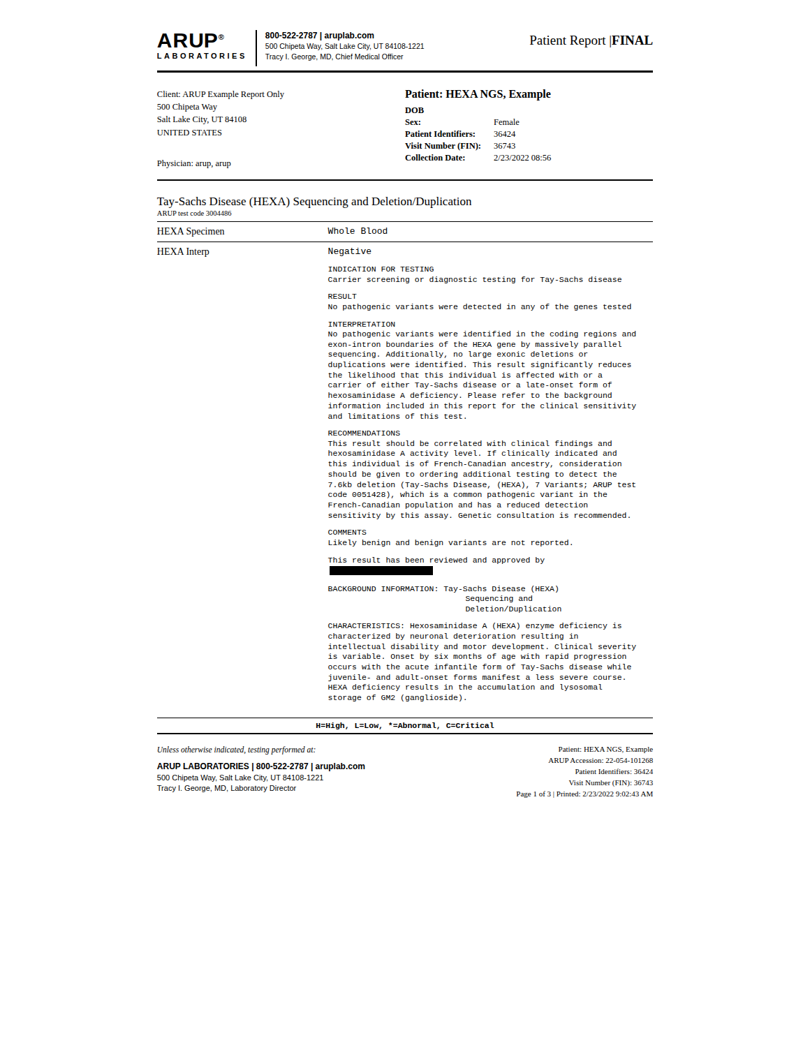ARUP®
LABORATORIES
800-522-2787 | aruplab.com
500 Chipeta Way, Salt Lake City, UT 84108-1221
Tracy I. George, MD, Chief Medical Officer
Patient Report |FINAL
Client: ARUP Example Report Only
500 Chipeta Way
Salt Lake City, UT 84108
UNITED STATES
Physician: arup, arup
Patient: HEXA NGS, Example
| DOB | |
| Sex: | Female |
| Patient Identifiers: | 36424 |
| Visit Number (FIN): | 36743 |
| Collection Date: | 2/23/2022 08:56 |
Tay-Sachs Disease (HEXA) Sequencing and Deletion/Duplication
ARUP test code 3004486
HEXA Specimen
Whole Blood
HEXA Interp
Negative
INDICATION FOR TESTING
Carrier screening or diagnostic testing for Tay-Sachs disease
RESULT
No pathogenic variants were detected in any of the genes tested
INTERPRETATION
No pathogenic variants were identified in the coding regions and exon-intron boundaries of the HEXA gene by massively parallel sequencing. Additionally, no large exonic deletions or duplications were identified. This result significantly reduces the likelihood that this individual is affected with or a carrier of either Tay-Sachs disease or a late-onset form of hexosaminidase A deficiency. Please refer to the background information included in this report for the clinical sensitivity and limitations of this test.
RECOMMENDATIONS
This result should be correlated with clinical findings and hexosaminidase A activity level. If clinically indicated and this individual is of French-Canadian ancestry, consideration should be given to ordering additional testing to detect the 7.6kb deletion (Tay-Sachs Disease, (HEXA), 7 Variants; ARUP test code 0051428), which is a common pathogenic variant in the French-Canadian population and has a reduced detection sensitivity by this assay. Genetic consultation is recommended.
COMMENTS
Likely benign and benign variants are not reported.
This result has been reviewed and approved by
BACKGROUND INFORMATION: Tay-Sachs Disease (HEXA) Sequencing and Deletion/Duplication
CHARACTERISTICS: Hexosaminidase A (HEXA) enzyme deficiency is characterized by neuronal deterioration resulting in intellectual disability and motor development. Clinical severity is variable. Onset by six months of age with rapid progression occurs with the acute infantile form of Tay-Sachs disease while juvenile- and adult-onset forms manifest a less severe course. HEXA deficiency results in the accumulation and lysosomal storage of GM2 (ganglioside).
H=High, L=Low, *=Abnormal, C=Critical
Unless otherwise indicated, testing performed at:
ARUP LABORATORIES | 800-522-2787 | aruplab.com
500 Chipeta Way, Salt Lake City, UT 84108-1221
Tracy I. George, MD, Laboratory Director
Patient: HEXA NGS, Example
ARUP Accession: 22-054-101268
Patient Identifiers: 36424
Visit Number (FIN): 36743
Page 1 of 3 | Printed: 2/23/2022 9:02:43 AM